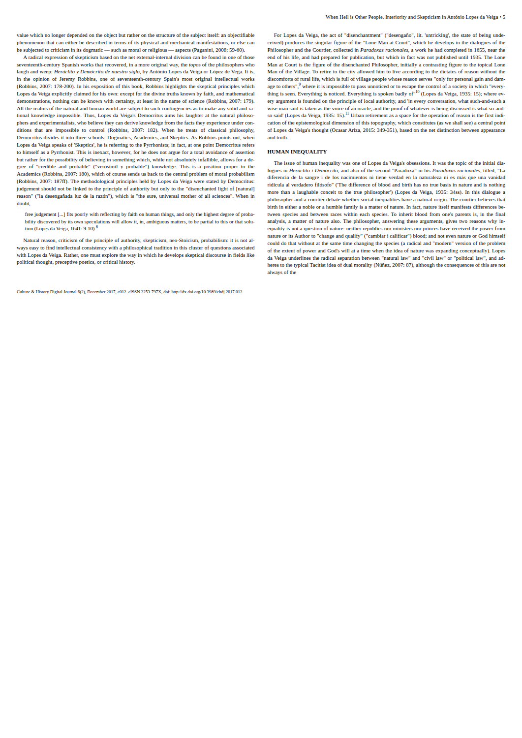When Hell is Other People. Interiority and Skepticism in António Lopes da Veiga • 5
value which no longer depended on the object but rather on the structure of the subject itself: an objectifiable phenomenon that can either be described in terms of its physical and mechanical manifestations, or else can be subjected to criticism in its dogmatic — such as moral or religious — aspects (Paganini, 2008: 59-60).
A radical expression of skepticism based on the net external-internal division can be found in one of those seventeenth-century Spanish works that recovered, in a more original way, the topos of the philosophers who laugh and weep: Heráclito y Demócrito de nuestro siglo, by António Lopes da Veiga or López de Vega. It is, in the opinion of Jeremy Robbins, one of seventeenth-century Spain's most original intellectual works (Robbins, 2007: 178-200). In his exposition of this book, Robbins highlights the skeptical principles which Lopes da Veiga explicitly claimed for his own: except for the divine truths known by faith, and mathematical demonstrations, nothing can be known with certainty, at least in the name of science (Robbins, 2007: 179). All the realms of the natural and human world are subject to such contingencies as to make any solid and rational knowledge impossible. Thus, Lopes da Veiga's Democritus aims his laughter at the natural philosophers and experimentalists, who believe they can derive knowledge from the facts they experience under conditions that are impossible to control (Robbins, 2007: 182). When he treats of classical philosophy, Democritus divides it into three schools: Dogmatics, Academics, and Skeptics. As Robbins points out, when Lopes da Veiga speaks of 'Skeptics', he is referring to the Pyrrhonists; in fact, at one point Democritus refers to himself as a Pyrrhonist. This is inexact, however, for he does not argue for a total avoidance of assertion but rather for the possibility of believing in something which, while not absolutely infallible, allows for a degree of "credible and probable" ("verosímil y probable") knowledge. This is a position proper to the Academics (Robbins, 2007: 180), which of course sends us back to the central problem of moral probabilism (Robbins, 2007: 187ff). The methodological principles held by Lopes da Veiga were stated by Democritus: judgement should not be linked to the principle of authority but only to the "disenchanted light of [natural] reason" ("la desengañada luz de la razón"), which is "the sure, universal mother of all sciences". When in doubt,
free judgement [...] fits poorly with reflecting by faith on human things, and only the highest degree of probability discovered by its own speculations will allow it, in, ambiguous matters, to be partial to this or that solution (Lopes da Veiga, 1641: 9-10).8
Natural reason, criticism of the principle of authority, skepticism, neo-Stoicism, probabilism: it is not always easy to find intellectual consistency with a philosophical tradition in this cluster of questions associated with Lopes da Veiga. Rather, one must explore the way in which he develops skeptical discourse in fields like political thought, preceptive poetics, or critical history.
For Lopes da Veiga, the act of "disenchantment" ("desengaño", lit. 'untricking', the state of being undeceived) produces the singular figure of the "Lone Man at Court", which he develops in the dialogues of the Philosopher and the Courtier, collected in Paradoxas racionales, a work he had completed in 1655, near the end of his life, and had prepared for publication, but which in fact was not published until 1935. The Lone Man at Court is the figure of the disenchanted Philosopher, initially a contrasting figure to the topical Lone Man of the Village. To retire to the city allowed him to live according to the dictates of reason without the discomforts of rural life, which is full of village people whose reason serves "only for personal gain and damage to others",9 where it is impossible to pass unnoticed or to escape the control of a society in which "everything is seen. Everything is noticed. Everything is spoken badly of"10 (Lopes da Veiga, 1935: 15); where every argument is founded on the principle of local authority, and 'in every conversation, what such-and-such a wise man said is taken as the voice of an oracle, and the proof of whatever is being discussed is what so-and-so said' (Lopes da Veiga, 1935: 15).11 Urban retirement as a space for the operation of reason is the first indication of the epistemological dimension of this topography, which constitutes (as we shall see) a central point of Lopes da Veiga's thought (Ocasar Ariza, 2015: 349-351), based on the net distinction between appearance and truth.
Human Inequality
The issue of human inequality was one of Lopes da Veiga's obsessions. It was the topic of the initial dialogues in Heráclito i Demócrito, and also of the second "Paradoxa" in his Paradoxas racionales, titled, "La diferencia de la sangre i de los nacimientos ni tiene verdad en la naturaleza ni es más que una vanidad ridícula al verdadero filósofo" ('The difference of blood and birth has no true basis in nature and is nothing more than a laughable conceit to the true philosopher') (Lopes da Veiga, 1935: 34ss). In this dialogue a philosopher and a courtier debate whether social inequalities have a natural origin. The courtier believes that birth in either a noble or a humble family is a matter of nature. In fact, nature itself manifests differences between species and between races within each species. To inherit blood from one's parents is, in the final analysis, a matter of nature also. The philosopher, answering these arguments, gives two reasons why inequality is not a question of nature: neither republics nor ministers nor princes have received the power from nature or its Author to "change and qualify" ("cambiar i calificar") blood; and not even nature or God himself could do that without at the same time changing the species (a radical and "modern" version of the problem of the extent of power and God's will at a time when the idea of nature was expanding conceptually). Lopes da Veiga underlines the radical separation between "natural law" and "civil law" or "political law", and adheres to the typical Tacitist idea of dual morality (Núñez, 2007: 87), although the consequences of this are not always of the
Culture & History Digital Journal 6(2), December 2017, e012. eISSN 2253-797X, doi: http://dx.doi.org/10.3989/chdj.2017.012